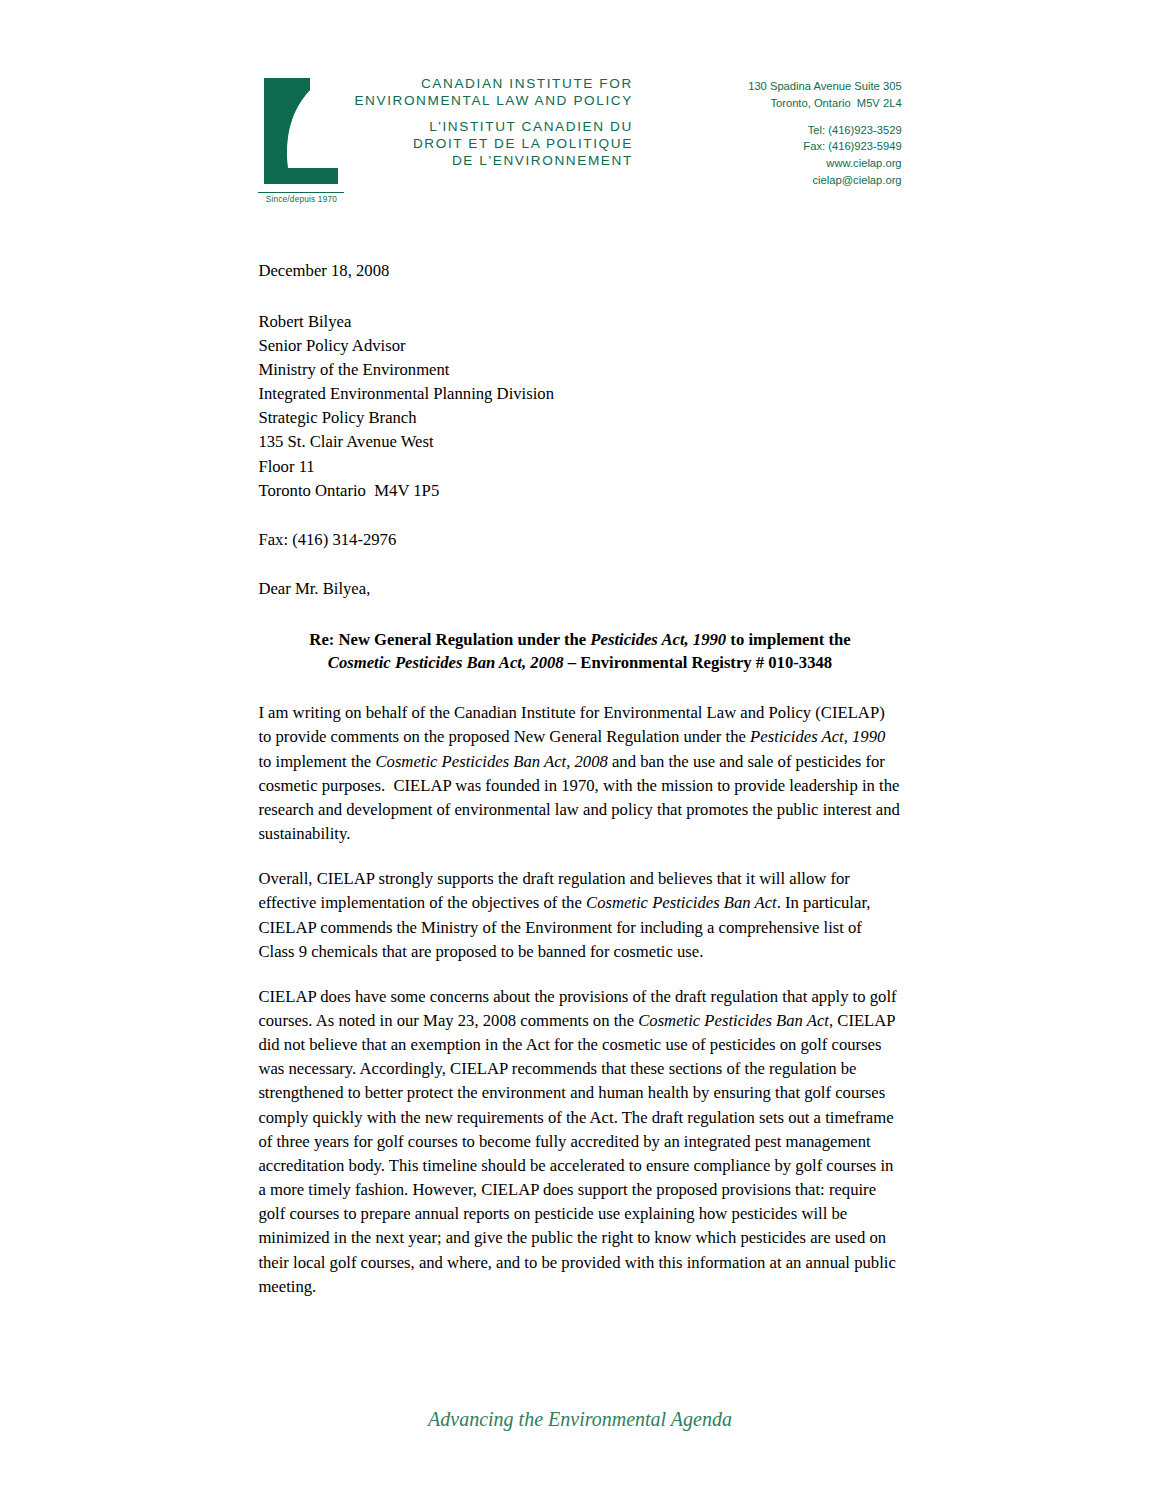Since/depuis 1970
CANADIAN INSTITUTE FOR
ENVIRONMENTAL LAW AND POLICY
L'INSTITUT CANADIEN DU
DROIT ET DE LA POLITIQUE
DE L'ENVIRONNEMENT
130 Spadina Avenue Suite 305
Toronto, Ontario M5V 2L4
Tel: (416)923-3529
Fax: (416)923-5949
www.cielap.org
cielap@cielap.org
December 18, 2008
Robert Bilyea
Senior Policy Advisor
Ministry of the Environment
Integrated Environmental Planning Division
Strategic Policy Branch
135 St. Clair Avenue West
Floor 11
Toronto Ontario M4V 1P5
Fax: (416) 314-2976
Dear Mr. Bilyea,
Re: New General Regulation under the Pesticides Act, 1990 to implement the
Cosmetic Pesticides Ban Act, 2008 – Environmental Registry # 010-3348
I am writing on behalf of the Canadian Institute for Environmental Law and Policy (CIELAP) to provide comments on the proposed New General Regulation under the Pesticides Act, 1990 to implement the Cosmetic Pesticides Ban Act, 2008 and ban the use and sale of pesticides for cosmetic purposes. CIELAP was founded in 1970, with the mission to provide leadership in the research and development of environmental law and policy that promotes the public interest and sustainability.
Overall, CIELAP strongly supports the draft regulation and believes that it will allow for effective implementation of the objectives of the Cosmetic Pesticides Ban Act. In particular, CIELAP commends the Ministry of the Environment for including a comprehensive list of Class 9 chemicals that are proposed to be banned for cosmetic use.
CIELAP does have some concerns about the provisions of the draft regulation that apply to golf courses. As noted in our May 23, 2008 comments on the Cosmetic Pesticides Ban Act, CIELAP did not believe that an exemption in the Act for the cosmetic use of pesticides on golf courses was necessary. Accordingly, CIELAP recommends that these sections of the regulation be strengthened to better protect the environment and human health by ensuring that golf courses comply quickly with the new requirements of the Act. The draft regulation sets out a timeframe of three years for golf courses to become fully accredited by an integrated pest management accreditation body. This timeline should be accelerated to ensure compliance by golf courses in a more timely fashion. However, CIELAP does support the proposed provisions that: require golf courses to prepare annual reports on pesticide use explaining how pesticides will be minimized in the next year; and give the public the right to know which pesticides are used on their local golf courses, and where, and to be provided with this information at an annual public meeting.
Advancing the Environmental Agenda